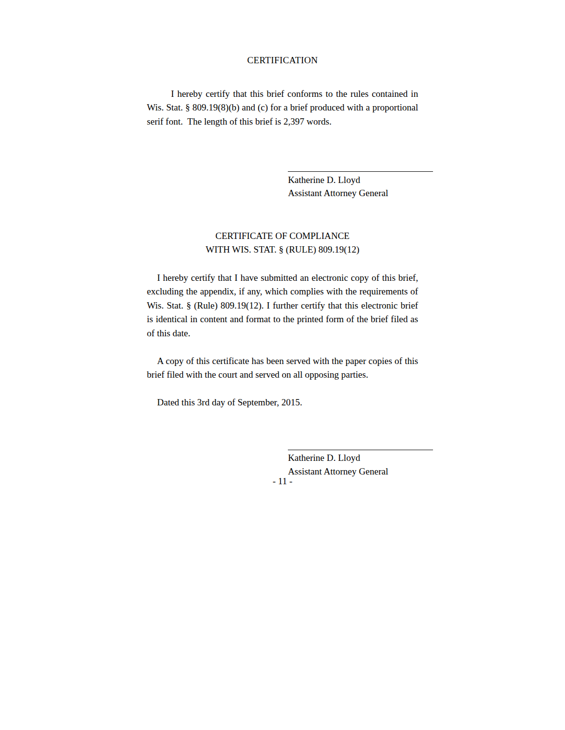CERTIFICATION
I hereby certify that this brief conforms to the rules contained in Wis. Stat. § 809.19(8)(b) and (c) for a brief produced with a proportional serif font. The length of this brief is 2,397 words.
Katherine D. Lloyd
Assistant Attorney General
CERTIFICATE OF COMPLIANCE
WITH WIS. STAT. § (RULE) 809.19(12)
I hereby certify that I have submitted an electronic copy of this brief, excluding the appendix, if any, which complies with the requirements of Wis. Stat. § (Rule) 809.19(12). I further certify that this electronic brief is identical in content and format to the printed form of the brief filed as of this date.
A copy of this certificate has been served with the paper copies of this brief filed with the court and served on all opposing parties.
Dated this 3rd day of September, 2015.
Katherine D. Lloyd
Assistant Attorney General
- 11 -